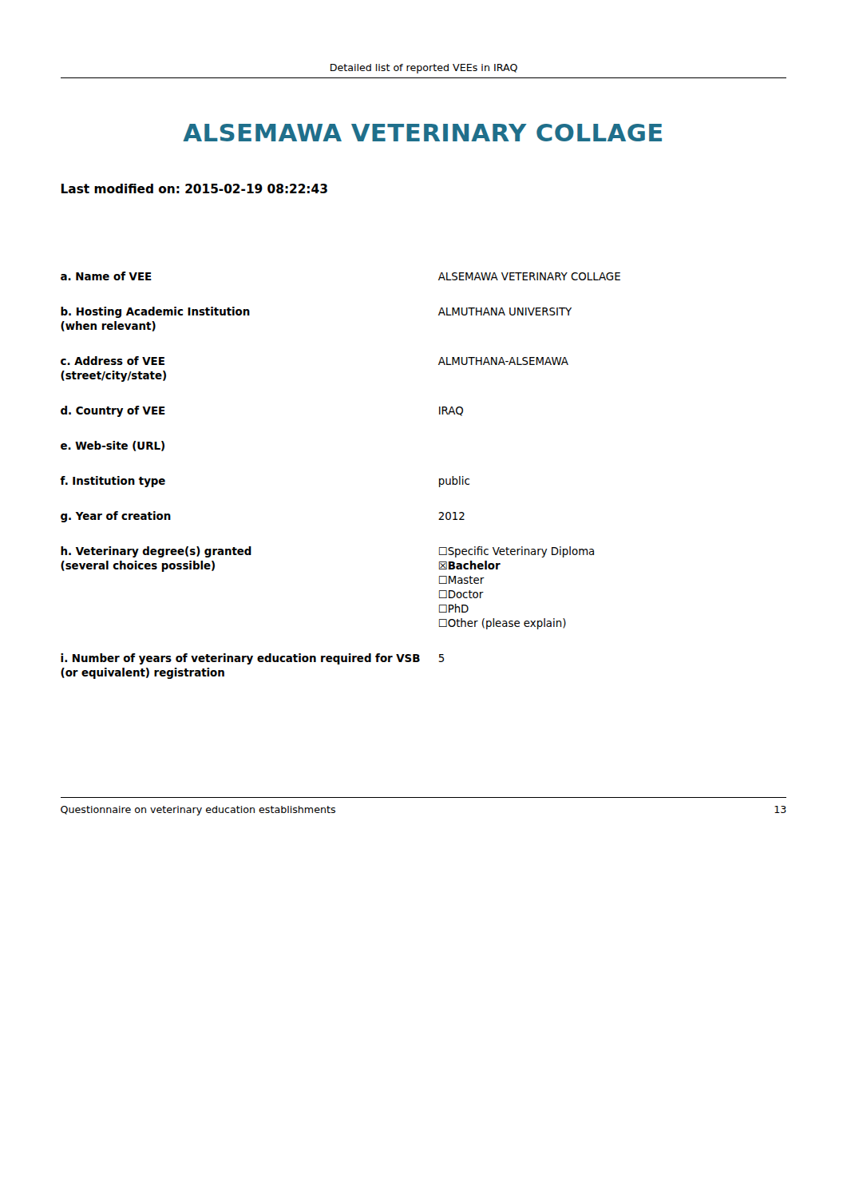Detailed list of reported VEEs in IRAQ
ALSEMAWA VETERINARY COLLAGE
Last modified on: 2015-02-19 08:22:43
| a. Name of VEE | ALSEMAWA VETERINARY COLLAGE |
| b. Hosting Academic Institution (when relevant) | ALMUTHANA UNIVERSITY |
| c. Address of VEE (street/city/state) | ALMUTHANA-ALSEMAWA |
| d. Country of VEE | IRAQ |
| e. Web-site (URL) | |
| f. Institution type | public |
| g. Year of creation | 2012 |
| h. Veterinary degree(s) granted (several choices possible) | ☐Specific Veterinary Diploma ☒Bachelor ☐Master ☐Doctor ☐PhD ☐Other (please explain) |
| i. Number of years of veterinary education required for VSB (or equivalent) registration | 5 |
Questionnaire on veterinary education establishments 13